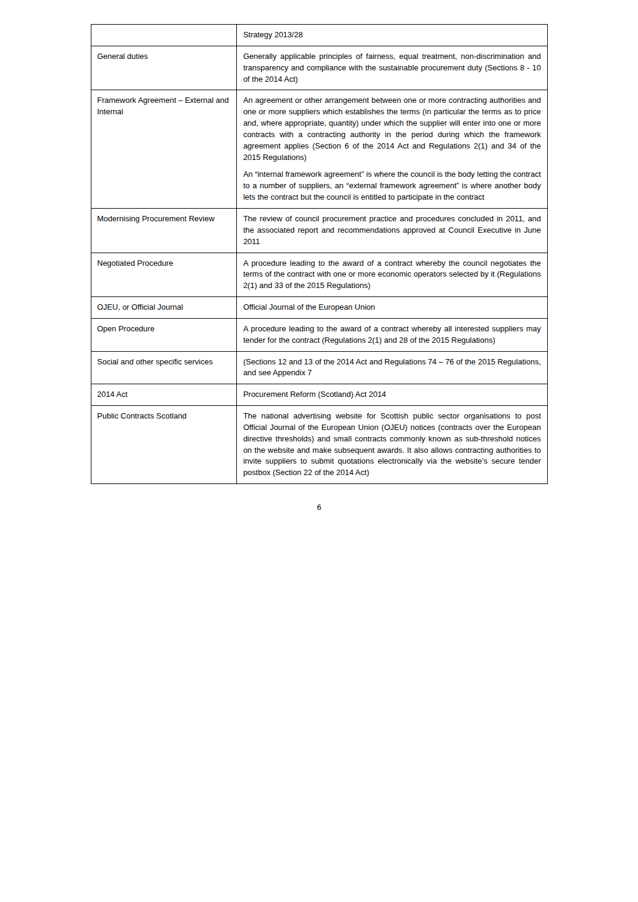| | Strategy 2013/28 |
| General duties | Generally applicable principles of fairness, equal treatment, non-discrimination and transparency and compliance with the sustainable procurement duty (Sections 8 - 10 of the 2014 Act) |
| Framework Agreement – External and Internal | An agreement or other arrangement between one or more contracting authorities and one or more suppliers which establishes the terms (in particular the terms as to price and, where appropriate, quantity) under which the supplier will enter into one or more contracts with a contracting authority in the period during which the framework agreement applies (Section 6 of the 2014 Act and Regulations 2(1) and 34 of the 2015 Regulations) An “internal framework agreement” is where the council is the body letting the contract to a number of suppliers, an “external framework agreement” is where another body lets the contract but the council is entitled to participate in the contract |
| Modernising Procurement Review | The review of council procurement practice and procedures concluded in 2011, and the associated report and recommendations approved at Council Executive in June 2011 |
| Negotiated Procedure | A procedure leading to the award of a contract whereby the council negotiates the terms of the contract with one or more economic operators selected by it (Regulations 2(1) and 33 of the 2015 Regulations) |
| OJEU, or Official Journal | Official Journal of the European Union |
| Open Procedure | A procedure leading to the award of a contract whereby all interested suppliers may tender for the contract (Regulations 2(1) and 28 of the 2015 Regulations) |
| Social and other specific services | (Sections 12 and 13 of the 2014 Act and Regulations 74 – 76 of the 2015 Regulations, and see Appendix 7 |
| 2014 Act | Procurement Reform (Scotland) Act 2014 |
| Public Contracts Scotland | The national advertising website for Scottish public sector organisations to post Official Journal of the European Union (OJEU) notices (contracts over the European directive thresholds) and small contracts commonly known as sub-threshold notices on the website and make subsequent awards. It also allows contracting authorities to invite suppliers to submit quotations electronically via the website’s secure tender postbox (Section 22 of the 2014 Act) |
6